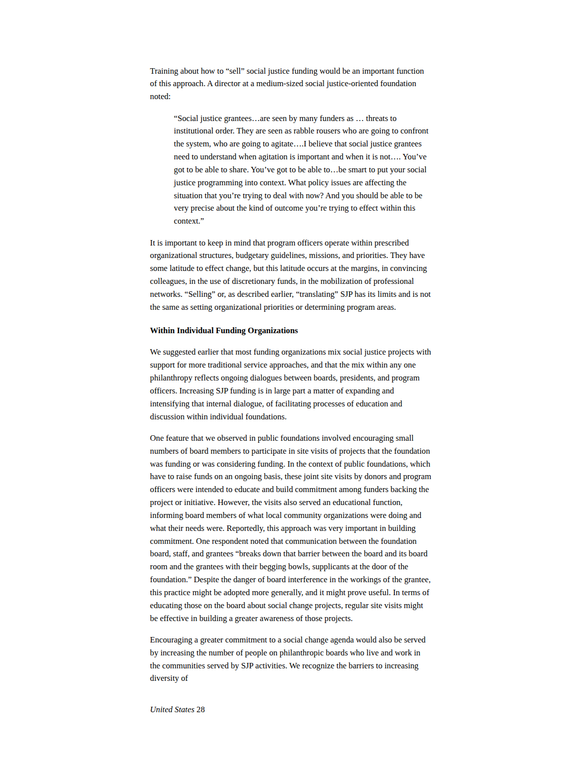Training about how to “sell” social justice funding would be an important function of this approach. A director at a medium-sized social justice-oriented foundation noted:
“Social justice grantees…are seen by many funders as … threats to institutional order. They are seen as rabble rousers who are going to confront the system, who are going to agitate….I believe that social justice grantees need to understand when agitation is important and when it is not…. You’ve got to be able to share. You’ve got to be able to…be smart to put your social justice programming into context. What policy issues are affecting the situation that you’re trying to deal with now? And you should be able to be very precise about the kind of outcome you’re trying to effect within this context.”
It is important to keep in mind that program officers operate within prescribed organizational structures, budgetary guidelines, missions, and priorities. They have some latitude to effect change, but this latitude occurs at the margins, in convincing colleagues, in the use of discretionary funds, in the mobilization of professional networks. “Selling” or, as described earlier, “translating” SJP has its limits and is not the same as setting organizational priorities or determining program areas.
Within Individual Funding Organizations
We suggested earlier that most funding organizations mix social justice projects with support for more traditional service approaches, and that the mix within any one philanthropy reflects ongoing dialogues between boards, presidents, and program officers. Increasing SJP funding is in large part a matter of expanding and intensifying that internal dialogue, of facilitating processes of education and discussion within individual foundations.
One feature that we observed in public foundations involved encouraging small numbers of board members to participate in site visits of projects that the foundation was funding or was considering funding. In the context of public foundations, which have to raise funds on an ongoing basis, these joint site visits by donors and program officers were intended to educate and build commitment among funders backing the project or initiative. However, the visits also served an educational function, informing board members of what local community organizations were doing and what their needs were. Reportedly, this approach was very important in building commitment. One respondent noted that communication between the foundation board, staff, and grantees “breaks down that barrier between the board and its board room and the grantees with their begging bowls, supplicants at the door of the foundation.” Despite the danger of board interference in the workings of the grantee, this practice might be adopted more generally, and it might prove useful. In terms of educating those on the board about social change projects, regular site visits might be effective in building a greater awareness of those projects.
Encouraging a greater commitment to a social change agenda would also be served by increasing the number of people on philanthropic boards who live and work in the communities served by SJP activities. We recognize the barriers to increasing diversity of
United States 28